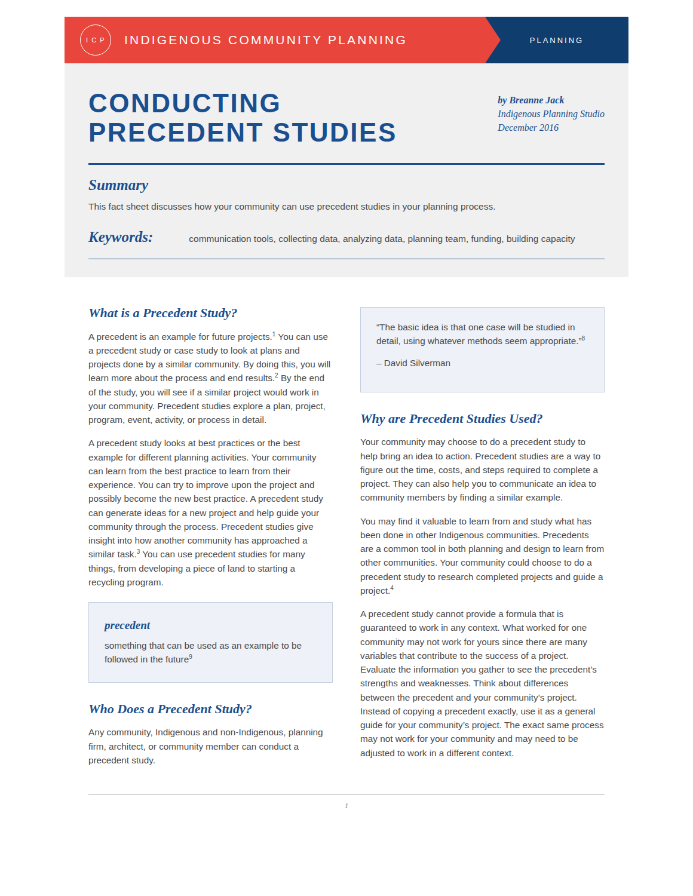I C P
INDIGENOUS COMMUNITY PLANNING
PLANNING
CONDUCTING
PRECEDENT STUDIES
by Breanne Jack
Indigenous Planning Studio
December 2016
Summary
This fact sheet discusses how your community can use precedent studies in your planning process.
Keywords:
communication tools, collecting data, analyzing data, planning team, funding, building capacity
What is a Precedent Study?
A precedent is an example for future projects.1 You can use a precedent study or case study to look at plans and projects done by a similar community. By doing this, you will learn more about the process and end results.2 By the end of the study, you will see if a similar project would work in your community. Precedent studies explore a plan, project, program, event, activity, or process in detail.
A precedent study looks at best practices or the best example for different planning activities. Your community can learn from the best practice to learn from their experience. You can try to improve upon the project and possibly become the new best practice. A precedent study can generate ideas for a new project and help guide your community through the process. Precedent studies give insight into how another community has approached a similar task.3 You can use precedent studies for many things, from developing a piece of land to starting a recycling program.
precedent
something that can be used as an example to be followed in the future9
Who Does a Precedent Study?
Any community, Indigenous and non-Indigenous, planning firm, architect, or community member can conduct a precedent study.
“The basic idea is that one case will be studied in detail, using whatever methods seem appropriate.”8
– David Silverman
Why are Precedent Studies Used?
Your community may choose to do a precedent study to help bring an idea to action. Precedent studies are a way to figure out the time, costs, and steps required to complete a project. They can also help you to communicate an idea to community members by finding a similar example.
You may find it valuable to learn from and study what has been done in other Indigenous communities. Precedents are a common tool in both planning and design to learn from other communities. Your community could choose to do a precedent study to research completed projects and guide a project.4
A precedent study cannot provide a formula that is guaranteed to work in any context. What worked for one community may not work for yours since there are many variables that contribute to the success of a project. Evaluate the information you gather to see the precedent’s strengths and weaknesses. Think about differences between the precedent and your community’s project. Instead of copying a precedent exactly, use it as a general guide for your community’s project. The exact same process may not work for your community and may need to be adjusted to work in a different context.
1